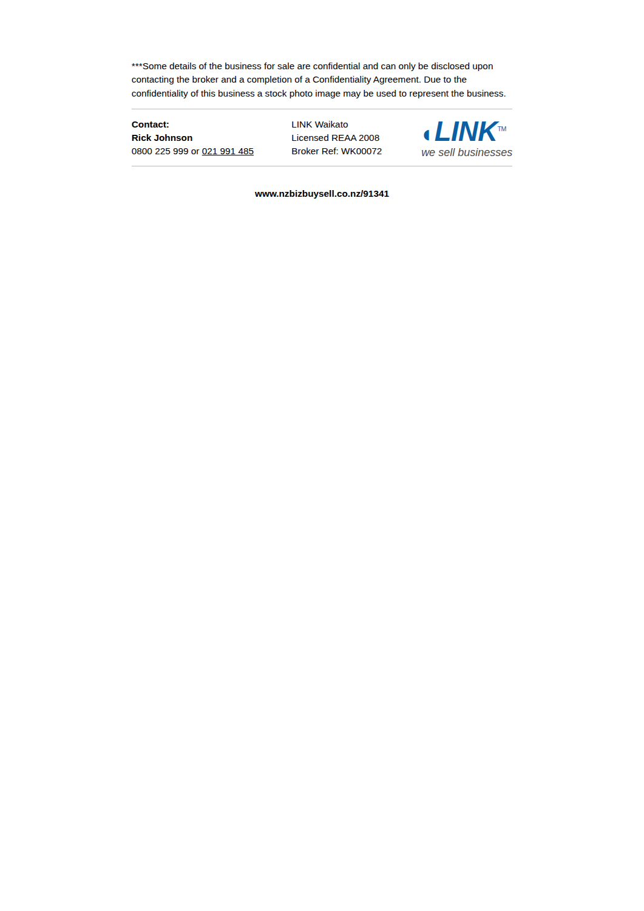***Some details of the business for sale are confidential and can only be disclosed upon contacting the broker and a completion of a Confidentiality Agreement. Due to the confidentiality of this business a stock photo image may be used to represent the business.
| Contact: Rick Johnson 0800 225 999 or 021 991 485 | LINK Waikato Licensed REAA 2008 Broker Ref: WK00072 | ◖ LINK TM we sell businesses |
www.nzbizbuysell.co.nz/91341